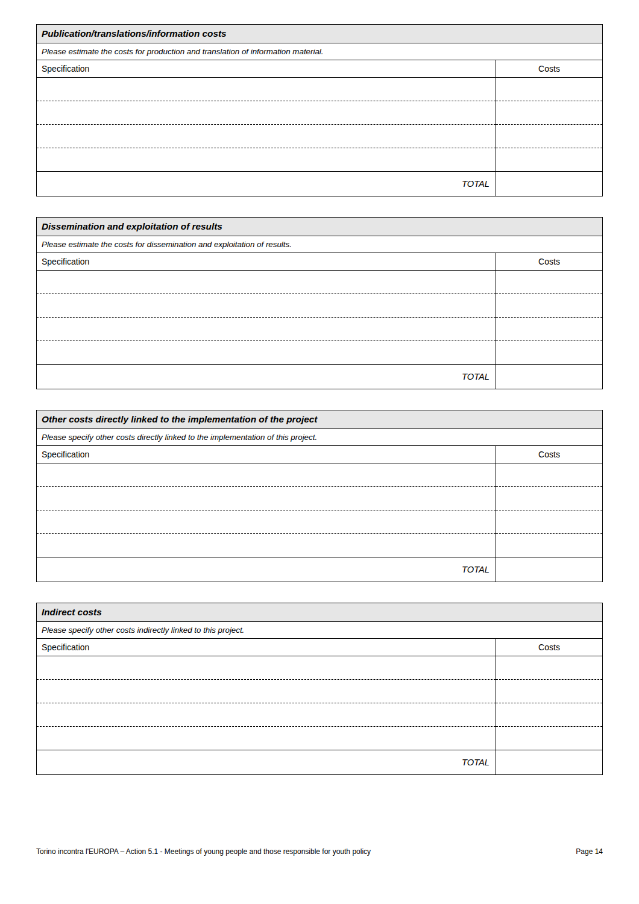| Publication/translations/information costs |
| Please estimate the costs for production and translation of information material. |
| Specification | Costs |
| TOTAL | |
| Dissemination and exploitation of results |
| Please estimate the costs for dissemination and exploitation of results. |
| Specification | Costs |
| TOTAL | |
| Other costs directly linked to the implementation of the project |
| Please specify other costs directly linked to the implementation of this project. |
| Specification | Costs |
| TOTAL | |
| Indirect costs |
| Please specify other costs indirectly linked to this project. |
| Specification | Costs |
| TOTAL | |
Torino incontra l'EUROPA – Action 5.1 - Meetings of young people and those responsible for youth policy Page 14